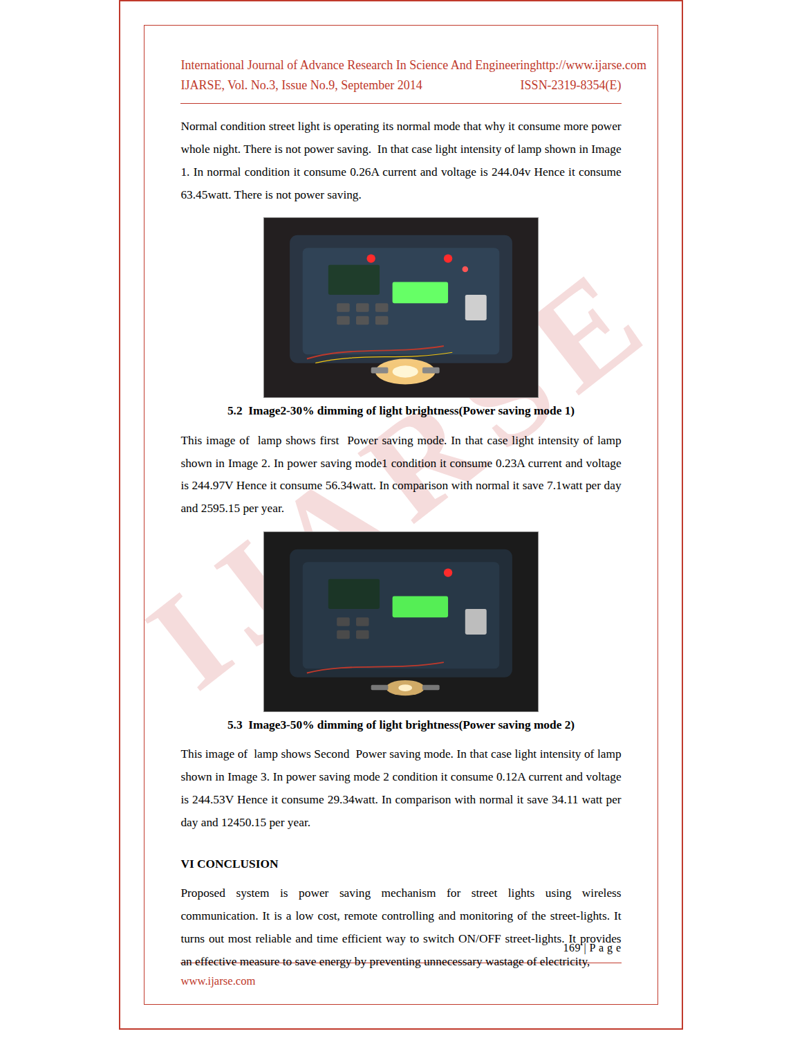IJARSE
International Journal of Advance Research In Science And Engineering
http://www.ijarse.com
IJARSE, Vol. No.3, Issue No.9, September 2014
ISSN-2319-8354(E)
Normal condition street light is operating its normal mode that why it consume more power whole night. There is not power saving. In that case light intensity of lamp shown in Image 1. In normal condition it consume 0.26A current and voltage is 244.04v Hence it consume 63.45watt. There is not power saving.
5.2 Image2-30% dimming of light brightness(Power saving mode 1)
This image of lamp shows first Power saving mode. In that case light intensity of lamp shown in Image 2. In power saving mode1 condition it consume 0.23A current and voltage is 244.97V Hence it consume 56.34watt. In comparison with normal it save 7.1watt per day and 2595.15 per year.
5.3 Image3-50% dimming of light brightness(Power saving mode 2)
This image of lamp shows Second Power saving mode. In that case light intensity of lamp shown in Image 3. In power saving mode 2 condition it consume 0.12A current and voltage is 244.53V Hence it consume 29.34watt. In comparison with normal it save 34.11 watt per day and 12450.15 per year.
VI CONCLUSION
Proposed system is power saving mechanism for street lights using wireless communication. It is a low cost, remote controlling and monitoring of the street-lights. It turns out most reliable and time efficient way to switch ON/OFF street-lights. It provides an effective measure to save energy by preventing unnecessary wastage of electricity,
169 | P a g e
www.ijarse.com